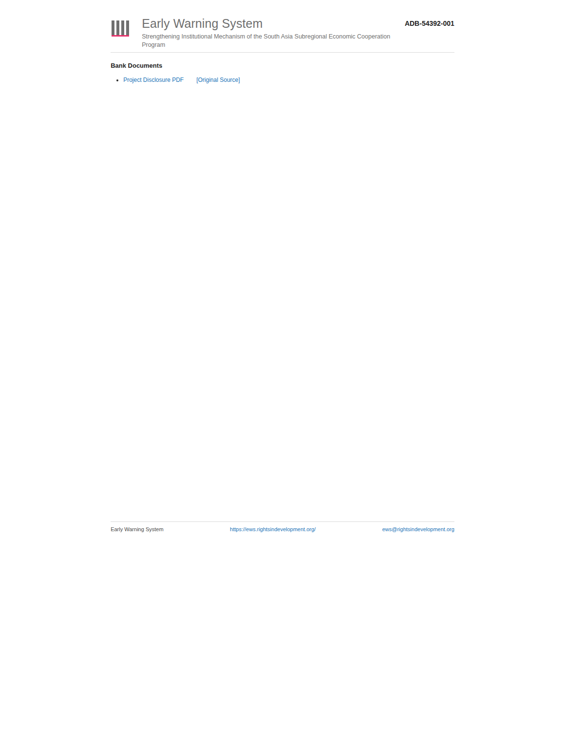Early Warning System
Strengthening Institutional Mechanism of the South Asia Subregional Economic Cooperation Program
ADB-54392-001
Bank Documents
Project Disclosure PDF [Original Source]
Early Warning System
https://ews.rightsindevelopment.org/
ews@rightsindevelopment.org